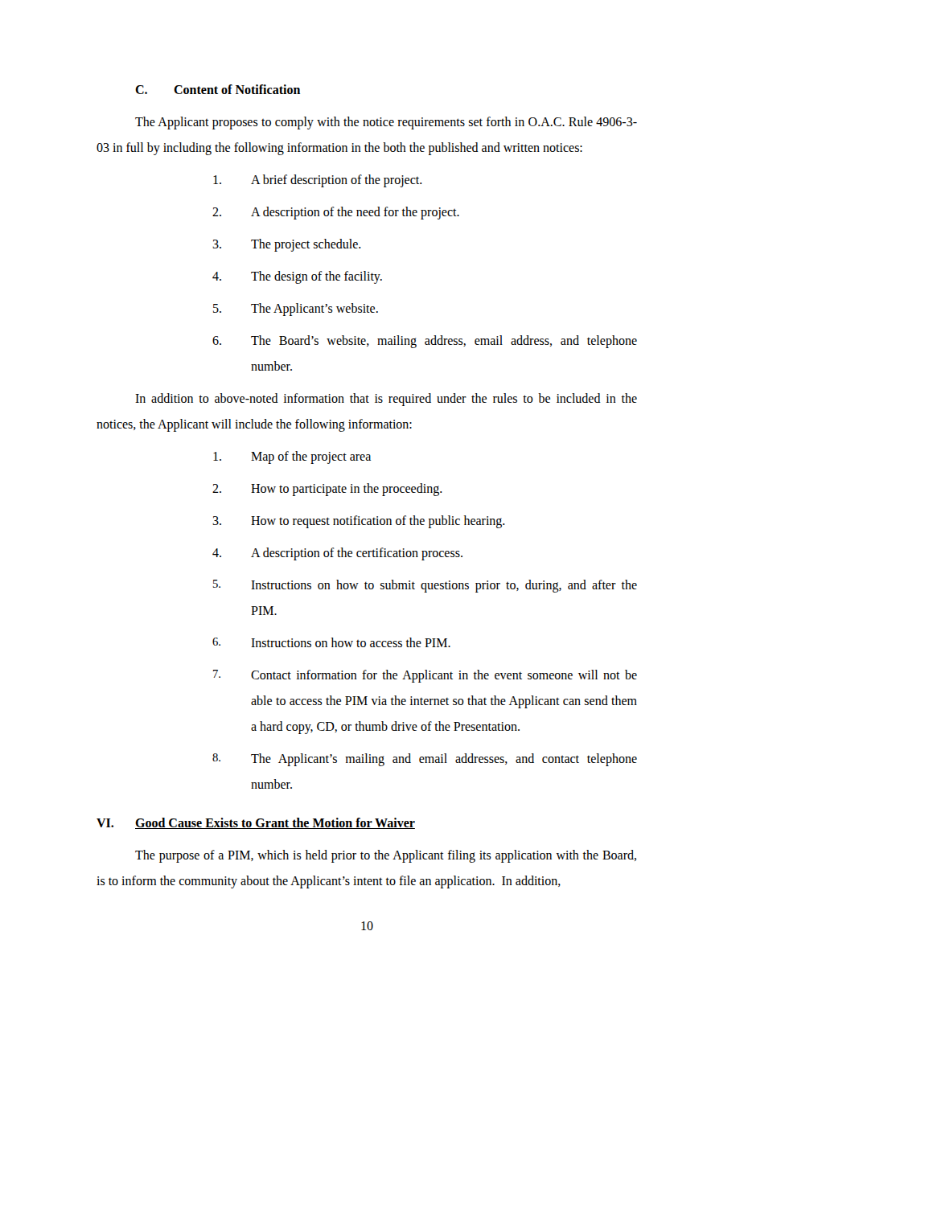C. Content of Notification
The Applicant proposes to comply with the notice requirements set forth in O.A.C. Rule 4906-3-03 in full by including the following information in the both the published and written notices:
1. A brief description of the project.
2. A description of the need for the project.
3. The project schedule.
4. The design of the facility.
5. The Applicant’s website.
6. The Board’s website, mailing address, email address, and telephone number.
In addition to above-noted information that is required under the rules to be included in the notices, the Applicant will include the following information:
1. Map of the project area
2. How to participate in the proceeding.
3. How to request notification of the public hearing.
4. A description of the certification process.
5. Instructions on how to submit questions prior to, during, and after the PIM.
6. Instructions on how to access the PIM.
7. Contact information for the Applicant in the event someone will not be able to access the PIM via the internet so that the Applicant can send them a hard copy, CD, or thumb drive of the Presentation.
8. The Applicant’s mailing and email addresses, and contact telephone number.
VI. Good Cause Exists to Grant the Motion for Waiver
The purpose of a PIM, which is held prior to the Applicant filing its application with the Board, is to inform the community about the Applicant’s intent to file an application. In addition,
10